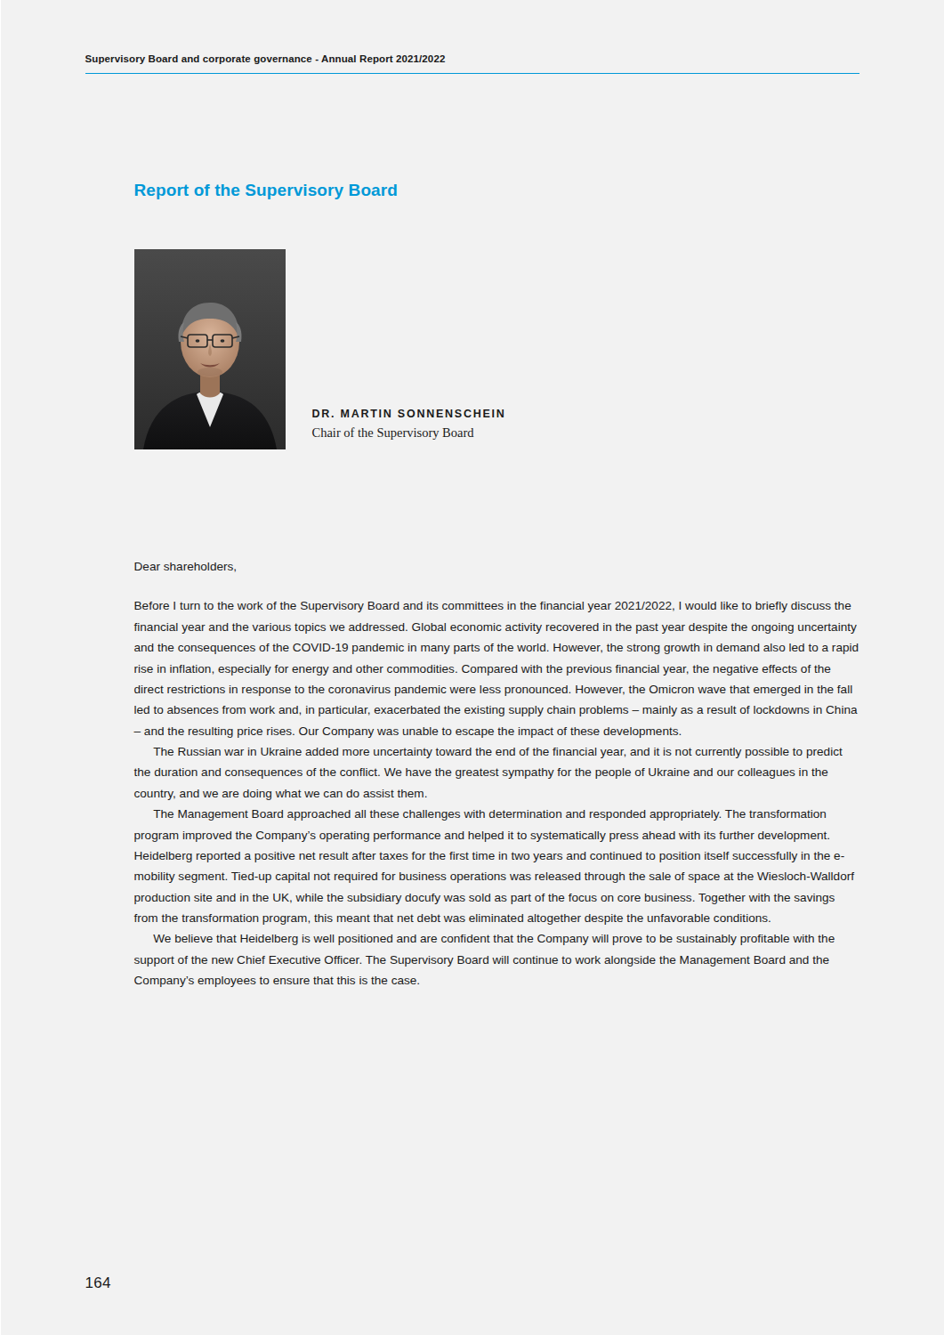Supervisory Board and corporate governance - Annual Report 2021/2022
Report of the Supervisory Board
Dr. Martin Sonnenschein
Chair of the Supervisory Board
Dear shareholders,
Before I turn to the work of the Supervisory Board and its committees in the financial year 2021/2022, I would like to briefly discuss the financial year and the various topics we addressed. Global economic activity recovered in the past year despite the ongoing uncertainty and the consequences of the COVID-19 pandemic in many parts of the world. However, the strong growth in demand also led to a rapid rise in inflation, especially for energy and other commodities. Compared with the previous financial year, the negative effects of the direct restrictions in response to the coronavirus pandemic were less pronounced. However, the Omicron wave that emerged in the fall led to absences from work and, in particular, exacerbated the existing supply chain problems – mainly as a result of lockdowns in China – and the resulting price rises. Our Company was unable to escape the impact of these developments.
The Russian war in Ukraine added more uncertainty toward the end of the financial year, and it is not currently possible to predict the duration and consequences of the conflict. We have the greatest sympathy for the people of Ukraine and our colleagues in the country, and we are doing what we can do assist them.
The Management Board approached all these challenges with determination and responded appropriately. The transformation program improved the Company’s operating performance and helped it to systematically press ahead with its further development. Heidelberg reported a positive net result after taxes for the first time in two years and continued to position itself successfully in the e-mobility segment. Tied-up capital not required for business operations was released through the sale of space at the Wiesloch-Walldorf production site and in the UK, while the subsidiary docufy was sold as part of the focus on core business. Together with the savings from the transformation program, this meant that net debt was eliminated altogether despite the unfavorable conditions.
We believe that Heidelberg is well positioned and are confident that the Company will prove to be sustainably profitable with the support of the new Chief Executive Officer. The Supervisory Board will continue to work alongside the Management Board and the Company’s employees to ensure that this is the case.
164